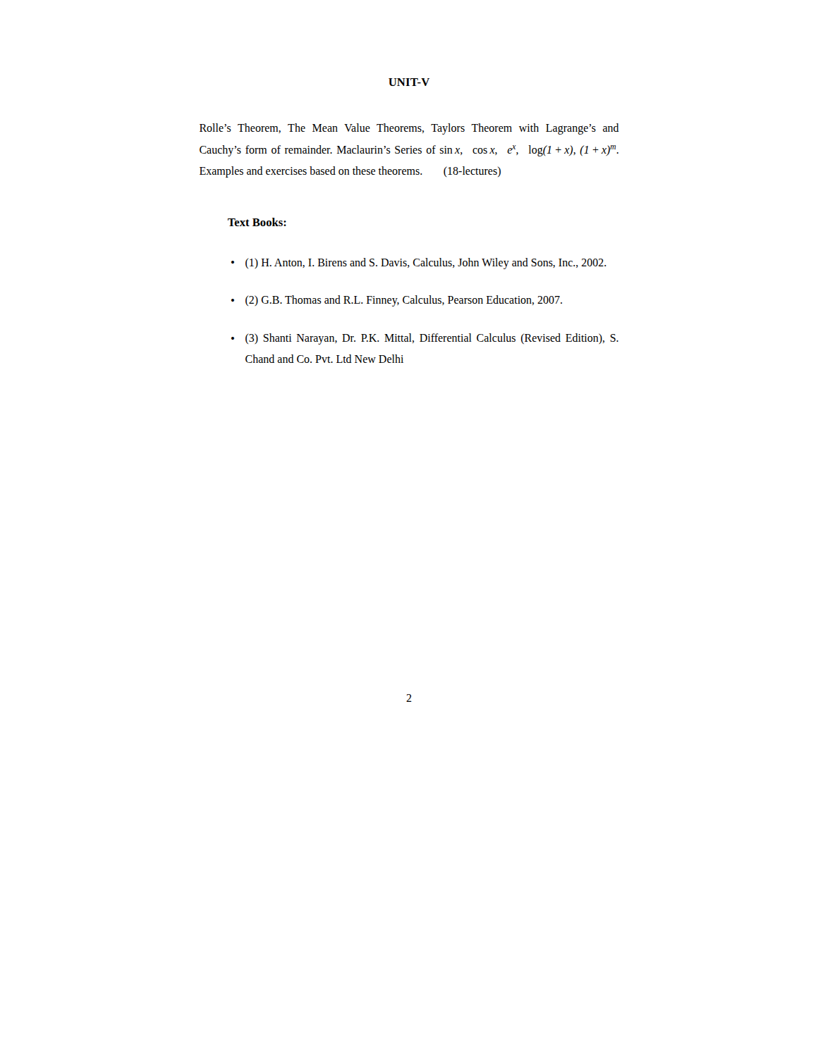UNIT-V
Rolle’s Theorem, The Mean Value Theorems, Taylors Theorem with Lagrange’s and Cauchy’s form of remainder. Maclaurin’s Series of sin x, cos x, ex, log(1 + x), (1 + x)m. Examples and exercises based on these theorems. (18-lectures)
Text Books:
(1) H. Anton, I. Birens and S. Davis, Calculus, John Wiley and Sons, Inc., 2002.
(2) G.B. Thomas and R.L. Finney, Calculus, Pearson Education, 2007.
(3) Shanti Narayan, Dr. P.K. Mittal, Differential Calculus (Revised Edition), S. Chand and Co. Pvt. Ltd New Delhi
2